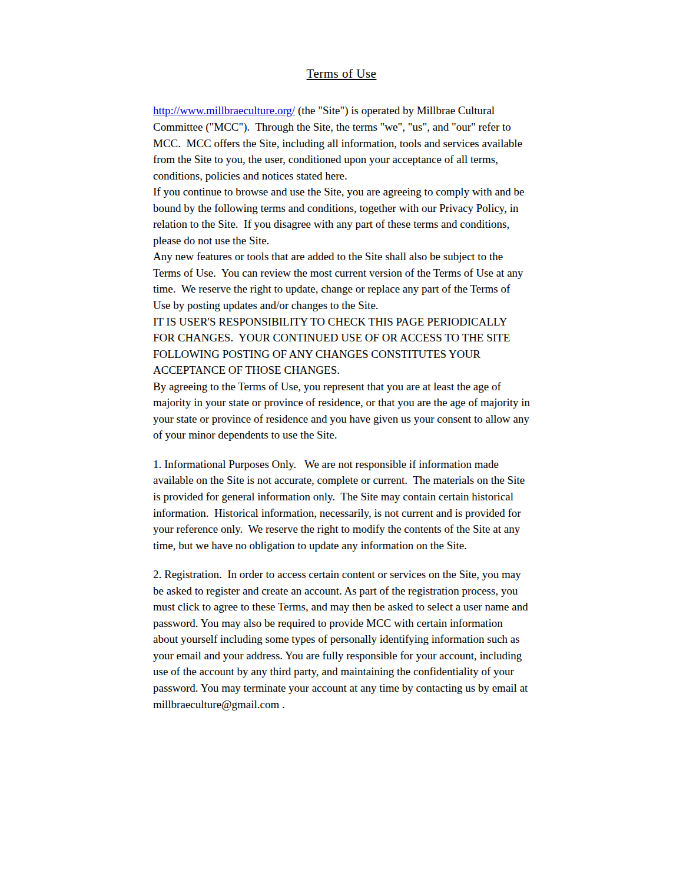Terms of Use
http://www.millbraeculture.org/ (the "Site") is operated by Millbrae Cultural Committee ("MCC"). Through the Site, the terms "we", "us", and "our" refer to MCC. MCC offers the Site, including all information, tools and services available from the Site to you, the user, conditioned upon your acceptance of all terms, conditions, policies and notices stated here.
If you continue to browse and use the Site, you are agreeing to comply with and be bound by the following terms and conditions, together with our Privacy Policy, in relation to the Site. If you disagree with any part of these terms and conditions, please do not use the Site.
Any new features or tools that are added to the Site shall also be subject to the Terms of Use. You can review the most current version of the Terms of Use at any time. We reserve the right to update, change or replace any part of the Terms of Use by posting updates and/or changes to the Site.
IT IS USER'S RESPONSIBILITY TO CHECK THIS PAGE PERIODICALLY FOR CHANGES. YOUR CONTINUED USE OF OR ACCESS TO THE SITE FOLLOWING POSTING OF ANY CHANGES CONSTITUTES YOUR ACCEPTANCE OF THOSE CHANGES.
By agreeing to the Terms of Use, you represent that you are at least the age of majority in your state or province of residence, or that you are the age of majority in your state or province of residence and you have given us your consent to allow any of your minor dependents to use the Site.
1. Informational Purposes Only. We are not responsible if information made available on the Site is not accurate, complete or current. The materials on the Site is provided for general information only. The Site may contain certain historical information. Historical information, necessarily, is not current and is provided for your reference only. We reserve the right to modify the contents of the Site at any time, but we have no obligation to update any information on the Site.
2. Registration. In order to access certain content or services on the Site, you may be asked to register and create an account. As part of the registration process, you must click to agree to these Terms, and may then be asked to select a user name and password. You may also be required to provide MCC with certain information about yourself including some types of personally identifying information such as your email and your address. You are fully responsible for your account, including use of the account by any third party, and maintaining the confidentiality of your password. You may terminate your account at any time by contacting us by email at millbraeculture@gmail.com .